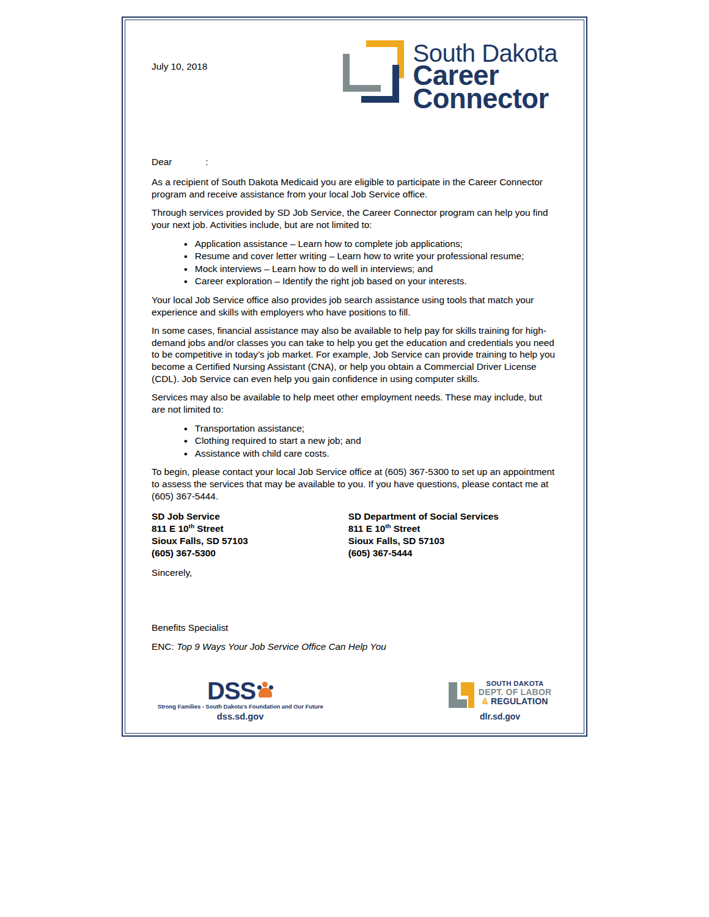July 10, 2018
South Dakota
Career
Connector
Dear :
As a recipient of South Dakota Medicaid you are eligible to participate in the Career Connector program and receive assistance from your local Job Service office.
Through services provided by SD Job Service, the Career Connector program can help you find your next job. Activities include, but are not limited to:
Application assistance – Learn how to complete job applications;
Resume and cover letter writing – Learn how to write your professional resume;
Mock interviews – Learn how to do well in interviews; and
Career exploration – Identify the right job based on your interests.
Your local Job Service office also provides job search assistance using tools that match your experience and skills with employers who have positions to fill.
In some cases, financial assistance may also be available to help pay for skills training for high-demand jobs and/or classes you can take to help you get the education and credentials you need to be competitive in today’s job market. For example, Job Service can provide training to help you become a Certified Nursing Assistant (CNA), or help you obtain a Commercial Driver License (CDL). Job Service can even help you gain confidence in using computer skills.
Services may also be available to help meet other employment needs. These may include, but are not limited to:
Transportation assistance;
Clothing required to start a new job; and
Assistance with child care costs.
To begin, please contact your local Job Service office at (605) 367-5300 to set up an appointment to assess the services that may be available to you. If you have questions, please contact me at (605) 367-5444.
SD Job Service
811 E 10th Street
Sioux Falls, SD 57103
(605) 367-5300
SD Department of Social Services
811 E 10th Street
Sioux Falls, SD 57103
(605) 367-5444
Sincerely,
Benefits Specialist
ENC: Top 9 Ways Your Job Service Office Can Help You
DSS
Strong Families - South Dakota's Foundation and Our Future
dss.sd.gov
SOUTH DAKOTA
DEPT. OF LABOR
& REGULATION
dlr.sd.gov